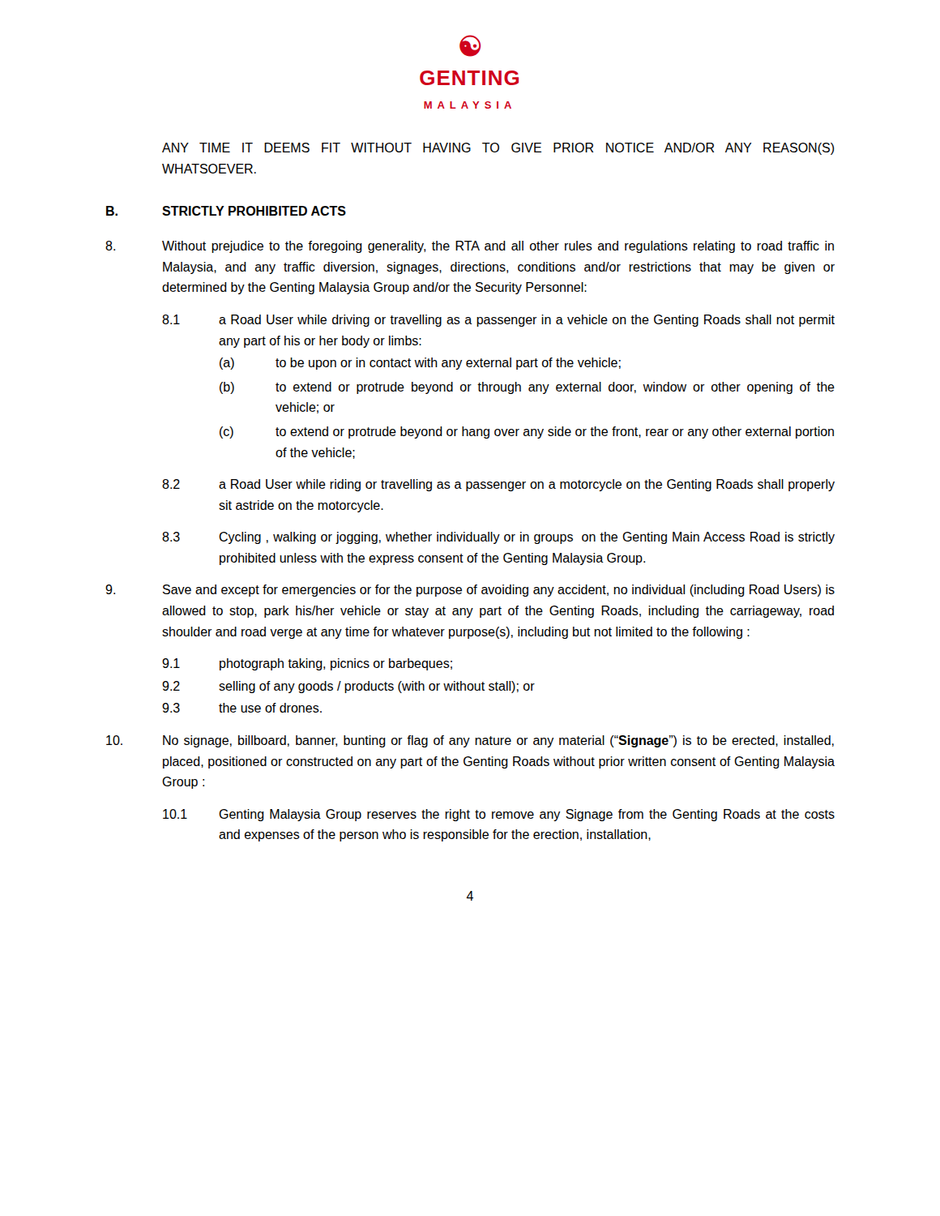☯
GENTING
MALAYSIA
ANY TIME IT DEEMS FIT WITHOUT HAVING TO GIVE PRIOR NOTICE AND/OR ANY REASON(S) WHATSOEVER.
B. STRICTLY PROHIBITED ACTS
8.
Without prejudice to the foregoing generality, the RTA and all other rules and regulations relating to road traffic in Malaysia, and any traffic diversion, signages, directions, conditions and/or restrictions that may be given or determined by the Genting Malaysia Group and/or the Security Personnel:
8.1
a Road User while driving or travelling as a passenger in a vehicle on the Genting Roads shall not permit any part of his or her body or limbs:
(a)
to be upon or in contact with any external part of the vehicle;
(b)
to extend or protrude beyond or through any external door, window or other opening of the vehicle; or
(c)
to extend or protrude beyond or hang over any side or the front, rear or any other external portion of the vehicle;
8.2
a Road User while riding or travelling as a passenger on a motorcycle on the Genting Roads shall properly sit astride on the motorcycle.
8.3
Cycling , walking or jogging, whether individually or in groups on the Genting Main Access Road is strictly prohibited unless with the express consent of the Genting Malaysia Group.
9.
Save and except for emergencies or for the purpose of avoiding any accident, no individual (including Road Users) is allowed to stop, park his/her vehicle or stay at any part of the Genting Roads, including the carriageway, road shoulder and road verge at any time for whatever purpose(s), including but not limited to the following :
9.1
photograph taking, picnics or barbeques;
9.2
selling of any goods / products (with or without stall); or
9.3
the use of drones.
10.
No signage, billboard, banner, bunting or flag of any nature or any material (“Signage”) is to be erected, installed, placed, positioned or constructed on any part of the Genting Roads without prior written consent of Genting Malaysia Group :
10.1
Genting Malaysia Group reserves the right to remove any Signage from the Genting Roads at the costs and expenses of the person who is responsible for the erection, installation,
4